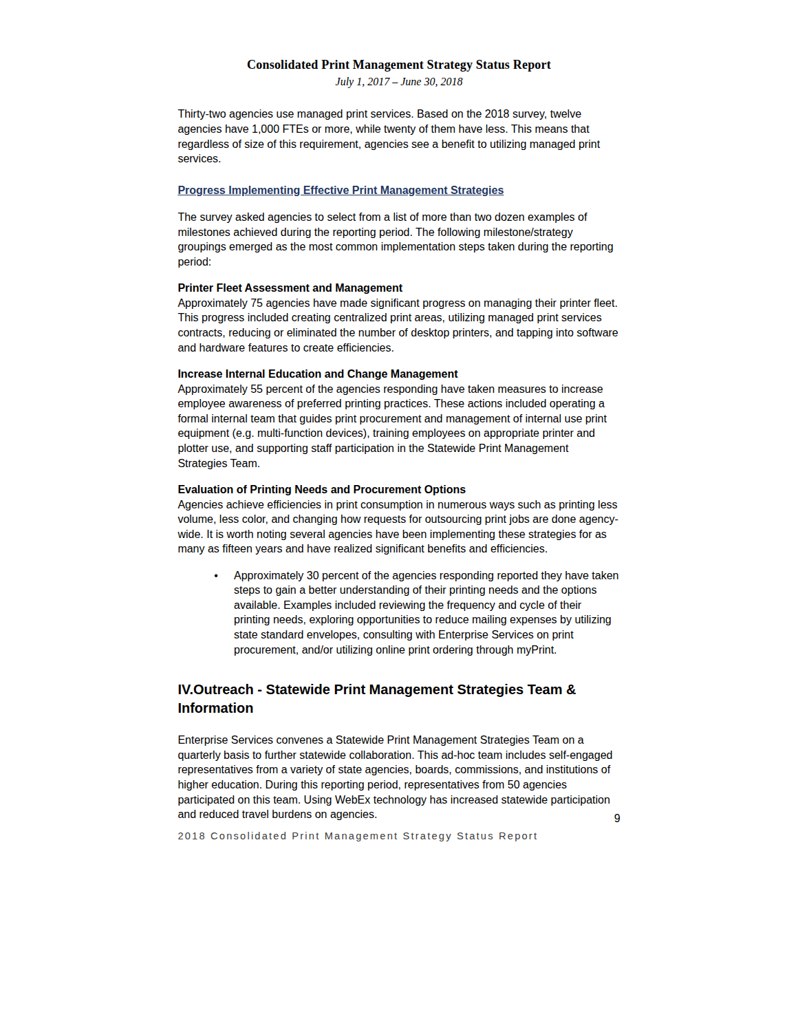Consolidated Print Management Strategy Status Report
July 1, 2017 – June 30, 2018
Thirty-two agencies use managed print services. Based on the 2018 survey, twelve agencies have 1,000 FTEs or more, while twenty of them have less. This means that regardless of size of this requirement, agencies see a benefit to utilizing managed print services.
Progress Implementing Effective Print Management Strategies
The survey asked agencies to select from a list of more than two dozen examples of milestones achieved during the reporting period. The following milestone/strategy groupings emerged as the most common implementation steps taken during the reporting period:
Printer Fleet Assessment and Management
Approximately 75 agencies have made significant progress on managing their printer fleet. This progress included creating centralized print areas, utilizing managed print services contracts, reducing or eliminated the number of desktop printers, and tapping into software and hardware features to create efficiencies.
Increase Internal Education and Change Management
Approximately 55 percent of the agencies responding have taken measures to increase employee awareness of preferred printing practices. These actions included operating a formal internal team that guides print procurement and management of internal use print equipment (e.g. multi-function devices), training employees on appropriate printer and plotter use, and supporting staff participation in the Statewide Print Management Strategies Team.
Evaluation of Printing Needs and Procurement Options
Agencies achieve efficiencies in print consumption in numerous ways such as printing less volume, less color, and changing how requests for outsourcing print jobs are done agency-wide. It is worth noting several agencies have been implementing these strategies for as many as fifteen years and have realized significant benefits and efficiencies.
Approximately 30 percent of the agencies responding reported they have taken steps to gain a better understanding of their printing needs and the options available. Examples included reviewing the frequency and cycle of their printing needs, exploring opportunities to reduce mailing expenses by utilizing state standard envelopes, consulting with Enterprise Services on print procurement, and/or utilizing online print ordering through myPrint.
IV.Outreach - Statewide Print Management Strategies Team & Information
Enterprise Services convenes a Statewide Print Management Strategies Team on a quarterly basis to further statewide collaboration. This ad-hoc team includes self-engaged representatives from a variety of state agencies, boards, commissions, and institutions of higher education. During this reporting period, representatives from 50 agencies participated on this team. Using WebEx technology has increased statewide participation and reduced travel burdens on agencies.
9
2018 Consolidated Print Management Strategy Status Report